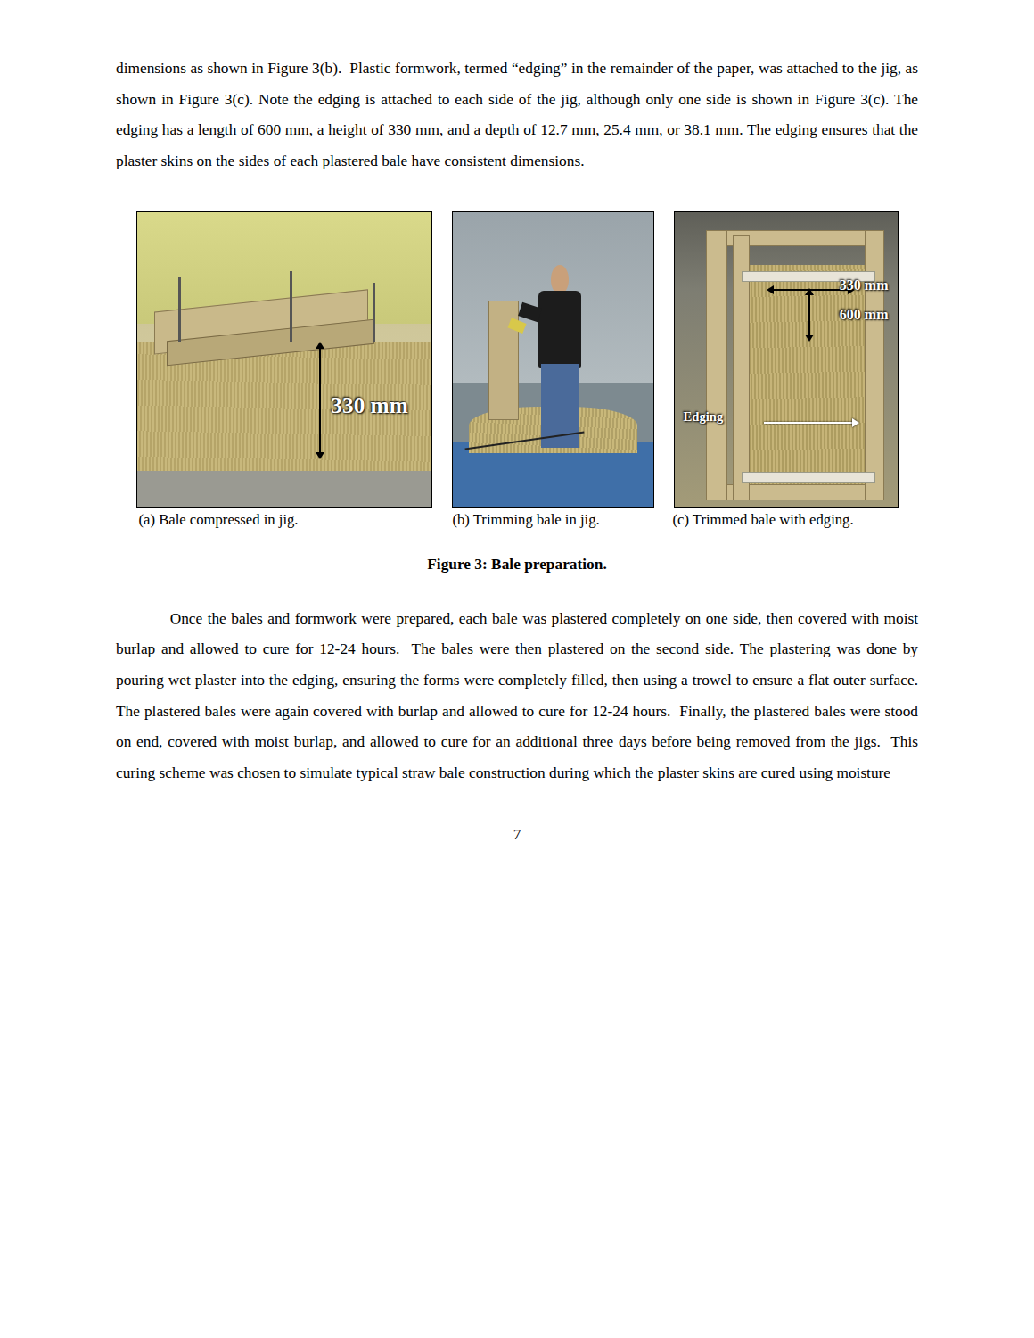dimensions as shown in Figure 3(b). Plastic formwork, termed “edging” in the remainder of the paper, was attached to the jig, as shown in Figure 3(c). Note the edging is attached to each side of the jig, although only one side is shown in Figure 3(c). The edging has a length of 600 mm, a height of 330 mm, and a depth of 12.7 mm, 25.4 mm, or 38.1 mm. The edging ensures that the plaster skins on the sides of each plastered bale have consistent dimensions.
330 mm
330 mm
600 mm
Edging
(a) Bale compressed in jig.
(b) Trimming bale in jig.
(c) Trimmed bale with edging.
Figure 3: Bale preparation.
Once the bales and formwork were prepared, each bale was plastered completely on one side, then covered with moist burlap and allowed to cure for 12-24 hours. The bales were then plastered on the second side. The plastering was done by pouring wet plaster into the edging, ensuring the forms were completely filled, then using a trowel to ensure a flat outer surface. The plastered bales were again covered with burlap and allowed to cure for 12-24 hours. Finally, the plastered bales were stood on end, covered with moist burlap, and allowed to cure for an additional three days before being removed from the jigs. This curing scheme was chosen to simulate typical straw bale construction during which the plaster skins are cured using moisture
7